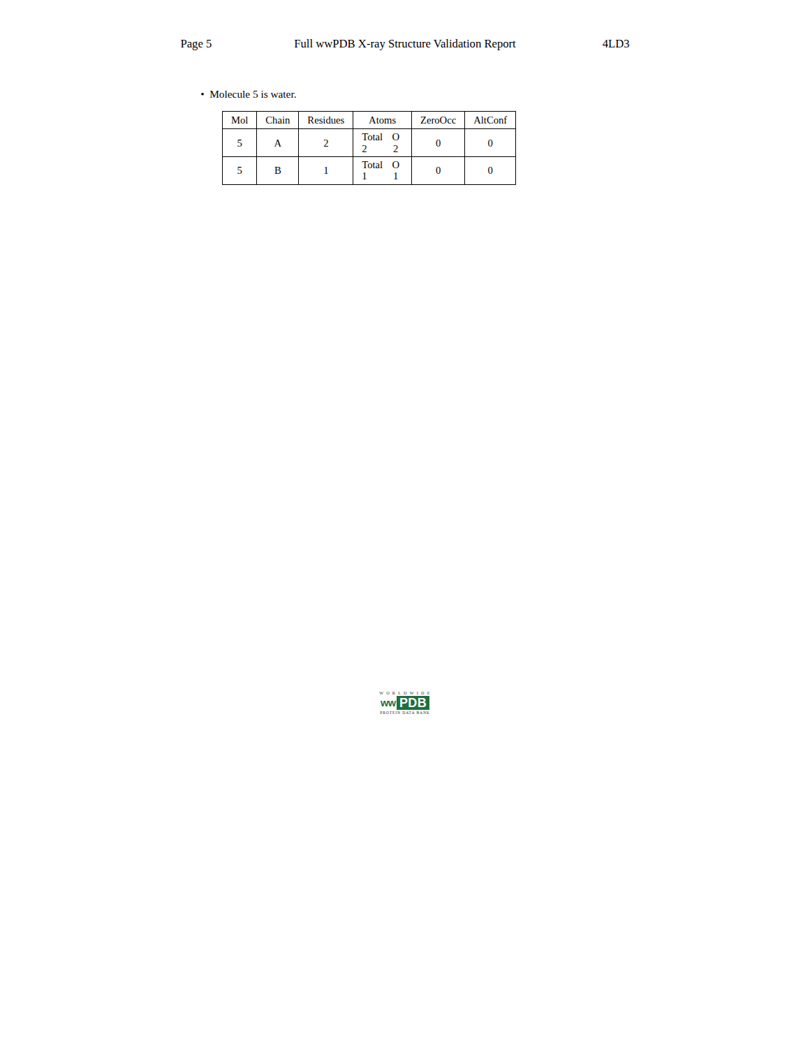Page 5
Full wwPDB X-ray Structure Validation Report
4LD3
• Molecule 5 is water.
| Mol | Chain | Residues | Atoms | ZeroOcc | AltConf |
| --- | --- | --- | --- | --- | --- |
| 5 | A | 2 | Total O 2 2 | 0 | 0 |
| 5 | B | 1 | Total O 1 1 | 0 | 0 |
W O R L D W I D E
ww PDB
PROTEIN DATA BANK